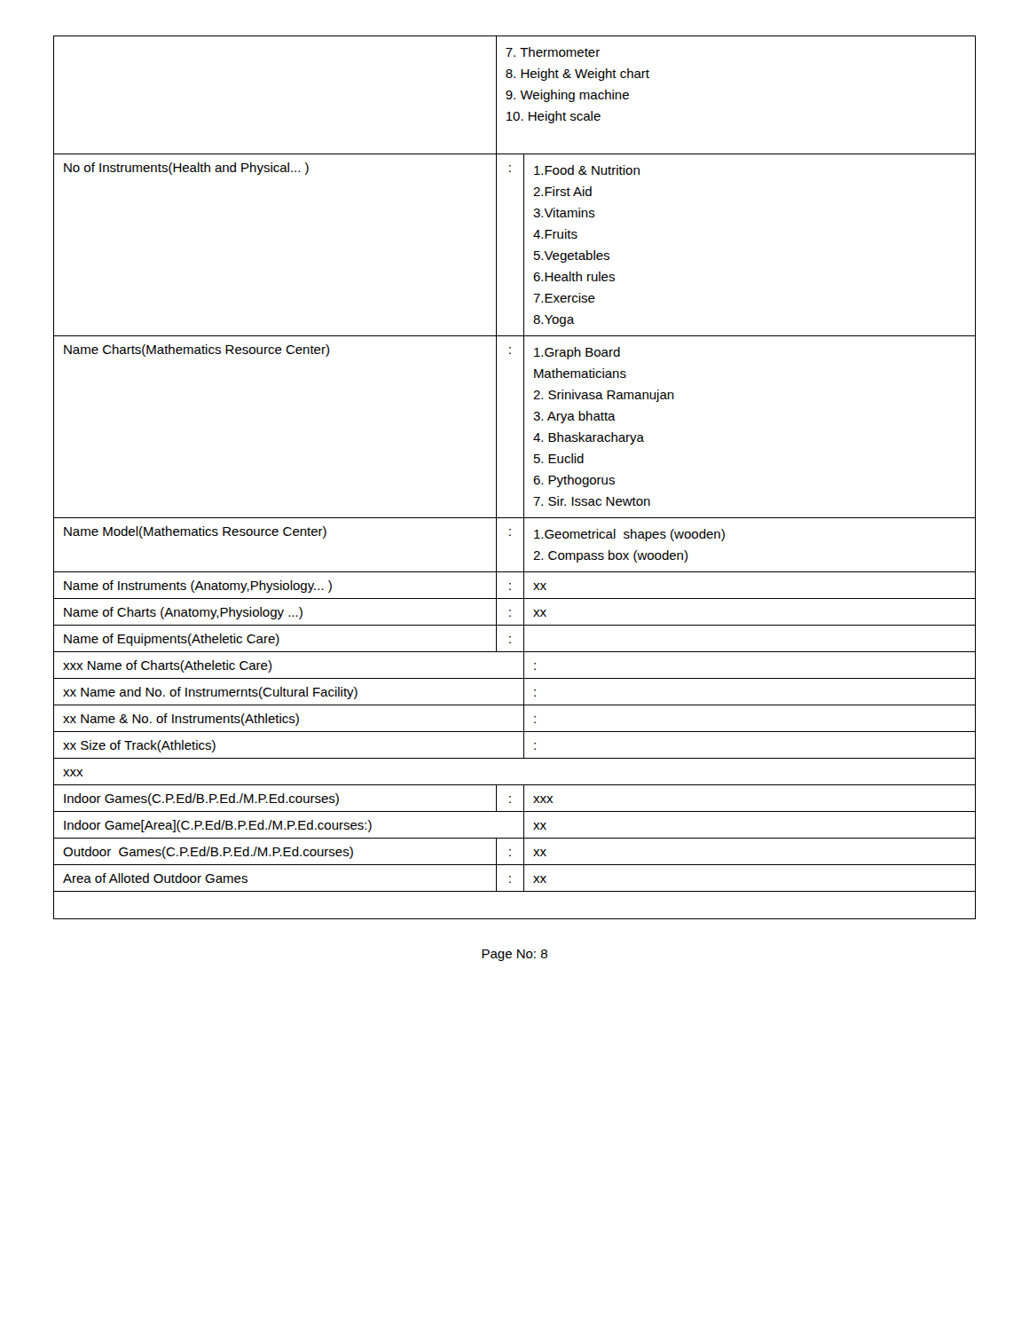| | 7. Thermometer 8. Height & Weight chart 9. Weighing machine 10. Height scale |
| No of Instruments(Health and Physical... ) | : | 1.Food & Nutrition 2.First Aid 3.Vitamins 4.Fruits 5.Vegetables 6.Health rules 7.Exercise 8.Yoga |
| Name Charts(Mathematics Resource Center) | : | 1.Graph Board Mathematicians 2. Srinivasa Ramanujan 3. Arya bhatta 4. Bhaskaracharya 5. Euclid 6. Pythogorus 7. Sir. Issac Newton |
| Name Model(Mathematics Resource Center) | : | 1.Geometrical shapes (wooden) 2. Compass box (wooden) |
| Name of Instruments (Anatomy,Physiology... ) | : | xx |
| Name of Charts (Anatomy,Physiology ...) | : | xx |
| Name of Equipments(Atheletic Care) | : | |
| xxx Name of Charts(Atheletic Care) | : |
| xx Name and No. of Instrumernts(Cultural Facility) | : |
| xx Name & No. of Instruments(Athletics) | : |
| xx Size of Track(Athletics) | : |
| xxx |
| Indoor Games(C.P.Ed/B.P.Ed./M.P.Ed.courses) | : | xxx |
| Indoor Game[Area](C.P.Ed/B.P.Ed./M.P.Ed.courses:) | xx |
| Outdoor Games(C.P.Ed/B.P.Ed./M.P.Ed.courses) | : | xx |
| Area of Alloted Outdoor Games | : | xx |
Page No: 8